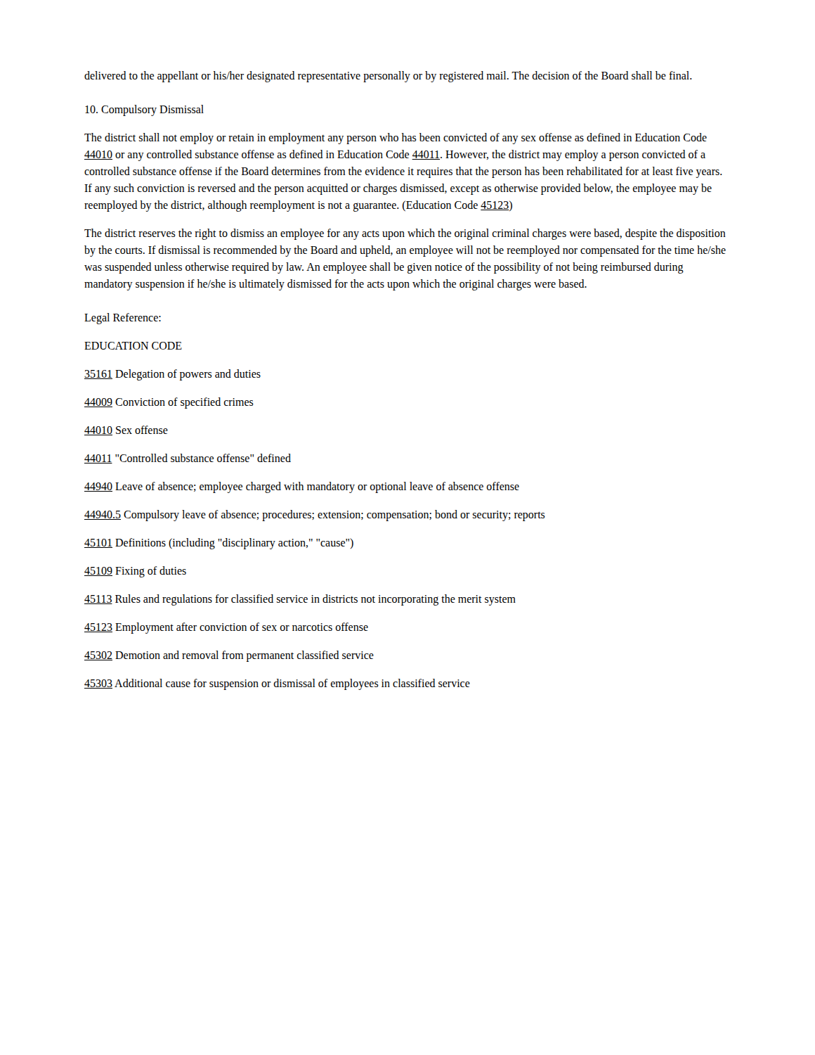delivered to the appellant or his/her designated representative personally or by registered mail. The decision of the Board shall be final.
10. Compulsory Dismissal
The district shall not employ or retain in employment any person who has been convicted of any sex offense as defined in Education Code 44010 or any controlled substance offense as defined in Education Code 44011. However, the district may employ a person convicted of a controlled substance offense if the Board determines from the evidence it requires that the person has been rehabilitated for at least five years. If any such conviction is reversed and the person acquitted or charges dismissed, except as otherwise provided below, the employee may be reemployed by the district, although reemployment is not a guarantee. (Education Code 45123)
The district reserves the right to dismiss an employee for any acts upon which the original criminal charges were based, despite the disposition by the courts. If dismissal is recommended by the Board and upheld, an employee will not be reemployed nor compensated for the time he/she was suspended unless otherwise required by law. An employee shall be given notice of the possibility of not being reimbursed during mandatory suspension if he/she is ultimately dismissed for the acts upon which the original charges were based.
Legal Reference:
EDUCATION CODE
35161 Delegation of powers and duties
44009 Conviction of specified crimes
44010 Sex offense
44011 "Controlled substance offense" defined
44940 Leave of absence; employee charged with mandatory or optional leave of absence offense
44940.5 Compulsory leave of absence; procedures; extension; compensation; bond or security; reports
45101 Definitions (including "disciplinary action," "cause")
45109 Fixing of duties
45113 Rules and regulations for classified service in districts not incorporating the merit system
45123 Employment after conviction of sex or narcotics offense
45302 Demotion and removal from permanent classified service
45303 Additional cause for suspension or dismissal of employees in classified service